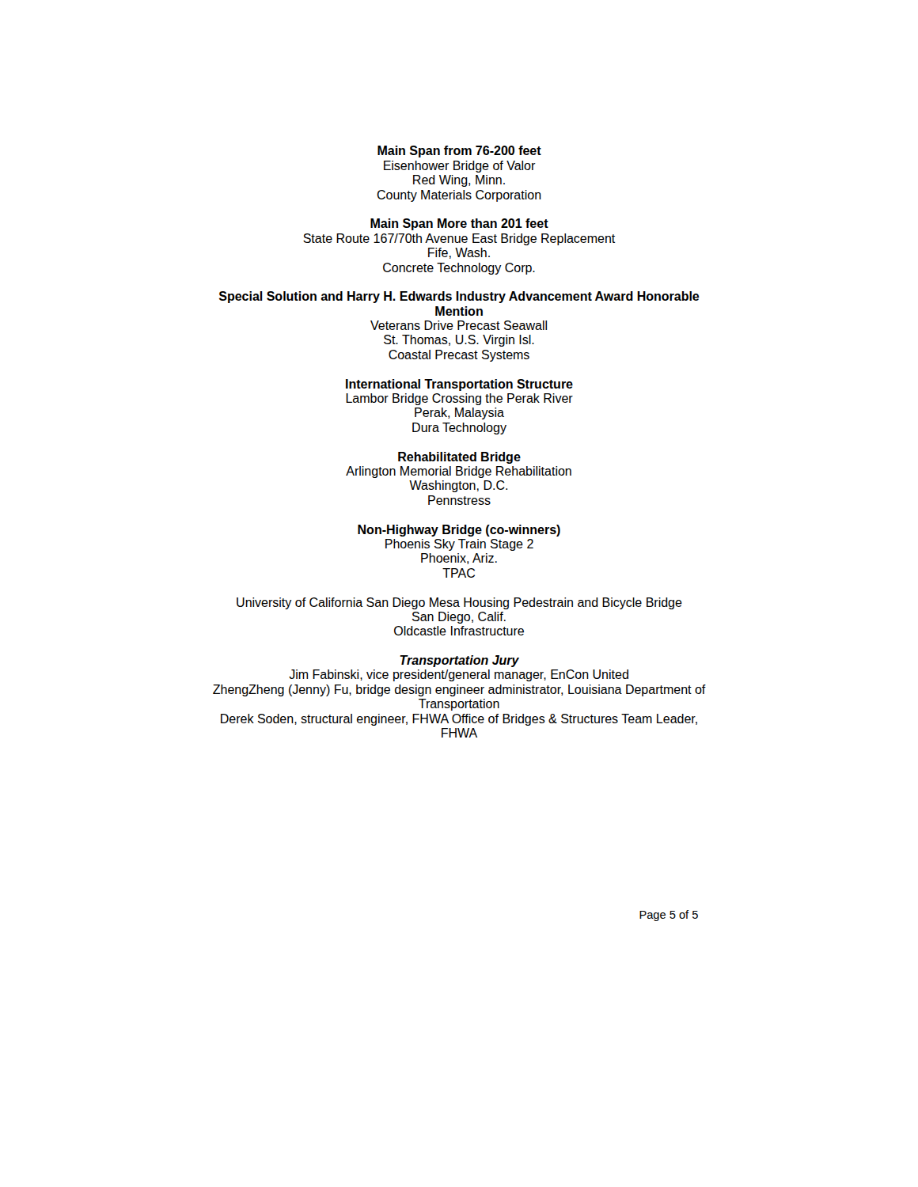Main Span from 76-200 feet
Eisenhower Bridge of Valor
Red Wing, Minn.
County Materials Corporation
Main Span More than 201 feet
State Route 167/70th Avenue East Bridge Replacement
Fife, Wash.
Concrete Technology Corp.
Special Solution and Harry H. Edwards Industry Advancement Award Honorable Mention
Veterans Drive Precast Seawall
St. Thomas, U.S. Virgin Isl.
Coastal Precast Systems
International Transportation Structure
Lambor Bridge Crossing the Perak River
Perak, Malaysia
Dura Technology
Rehabilitated Bridge
Arlington Memorial Bridge Rehabilitation
Washington, D.C.
Pennstress
Non-Highway Bridge (co-winners)
Phoenis Sky Train Stage 2
Phoenix, Ariz.
TPAC
University of California San Diego Mesa Housing Pedestrain and Bicycle Bridge
San Diego, Calif.
Oldcastle Infrastructure
Transportation Jury
Jim Fabinski, vice president/general manager, EnCon United
ZhengZheng (Jenny) Fu, bridge design engineer administrator, Louisiana Department of Transportation
Derek Soden, structural engineer, FHWA Office of Bridges & Structures Team Leader, FHWA
Page 5 of 5